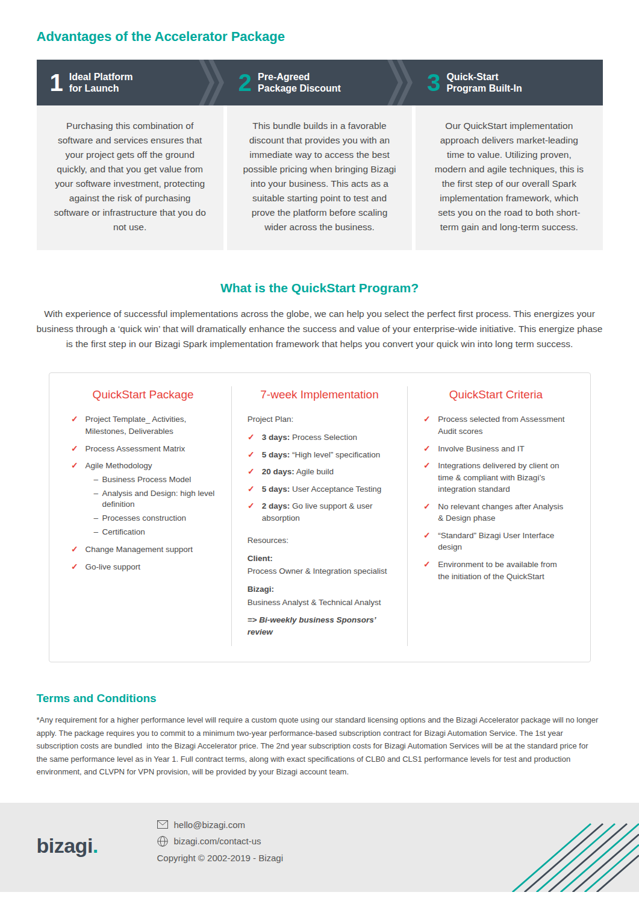Advantages of the Accelerator Package
| 1 Ideal Platform for Launch | 2 Pre-Agreed Package Discount | 3 Quick-Start Program Built-In |
| --- | --- | --- |
| Purchasing this combination of software and services ensures that your project gets off the ground quickly, and that you get value from your software investment, protecting against the risk of purchasing software or infrastructure that you do not use. | This bundle builds in a favorable discount that provides you with an immediate way to access the best possible pricing when bringing Bizagi into your business. This acts as a suitable starting point to test and prove the platform before scaling wider across the business. | Our QuickStart implementation approach delivers market-leading time to value. Utilizing proven, modern and agile techniques, this is the first step of our overall Spark implementation framework, which sets you on the road to both short-term gain and long-term success. |
What is the QuickStart Program?
With experience of successful implementations across the globe, we can help you select the perfect first process. This energizes your business through a ‘quick win’ that will dramatically enhance the success and value of your enterprise-wide initiative. This energize phase is the first step in our Bizagi Spark implementation framework that helps you convert your quick win into long term success.
QuickStart Package
Project Template_ Activities, Milestones, Deliverables
Process Assessment Matrix
Agile Methodology
Business Process Model
Analysis and Design: high level definition
Processes construction
Certification
Change Management support
Go-live support
7-week Implementation
Project Plan:
3 days: Process Selection
5 days: “High level” specification
20 days: Agile build
5 days: User Acceptance Testing
2 days: Go live support & user absorption
Resources:
Client:
Process Owner & Integration specialist
Bizagi:
Business Analyst & Technical Analyst
=> Bi-weekly business Sponsors’ review
QuickStart Criteria
Process selected from Assessment Audit scores
Involve Business and IT
Integrations delivered by client on time & compliant with Bizagi’s integration standard
No relevant changes after Analysis & Design phase
“Standard” Bizagi User Interface design
Environment to be available from the initiation of the QuickStart
Terms and Conditions
*Any requirement for a higher performance level will require a custom quote using our standard licensing options and the Bizagi Accelerator package will no longer apply. The package requires you to commit to a minimum two-year performance-based subscription contract for Bizagi Automation Service. The 1st year subscription costs are bundled into the Bizagi Accelerator price. The 2nd year subscription costs for Bizagi Automation Services will be at the standard price for the same performance level as in Year 1. Full contract terms, along with exact specifications of CLB0 and CLS1 performance levels for test and production environment, and CLVPN for VPN provision, will be provided by your Bizagi account team.
bizagi.
hello@bizagi.com
bizagi.com/contact-us
Copyright © 2002-2019 - Bizagi